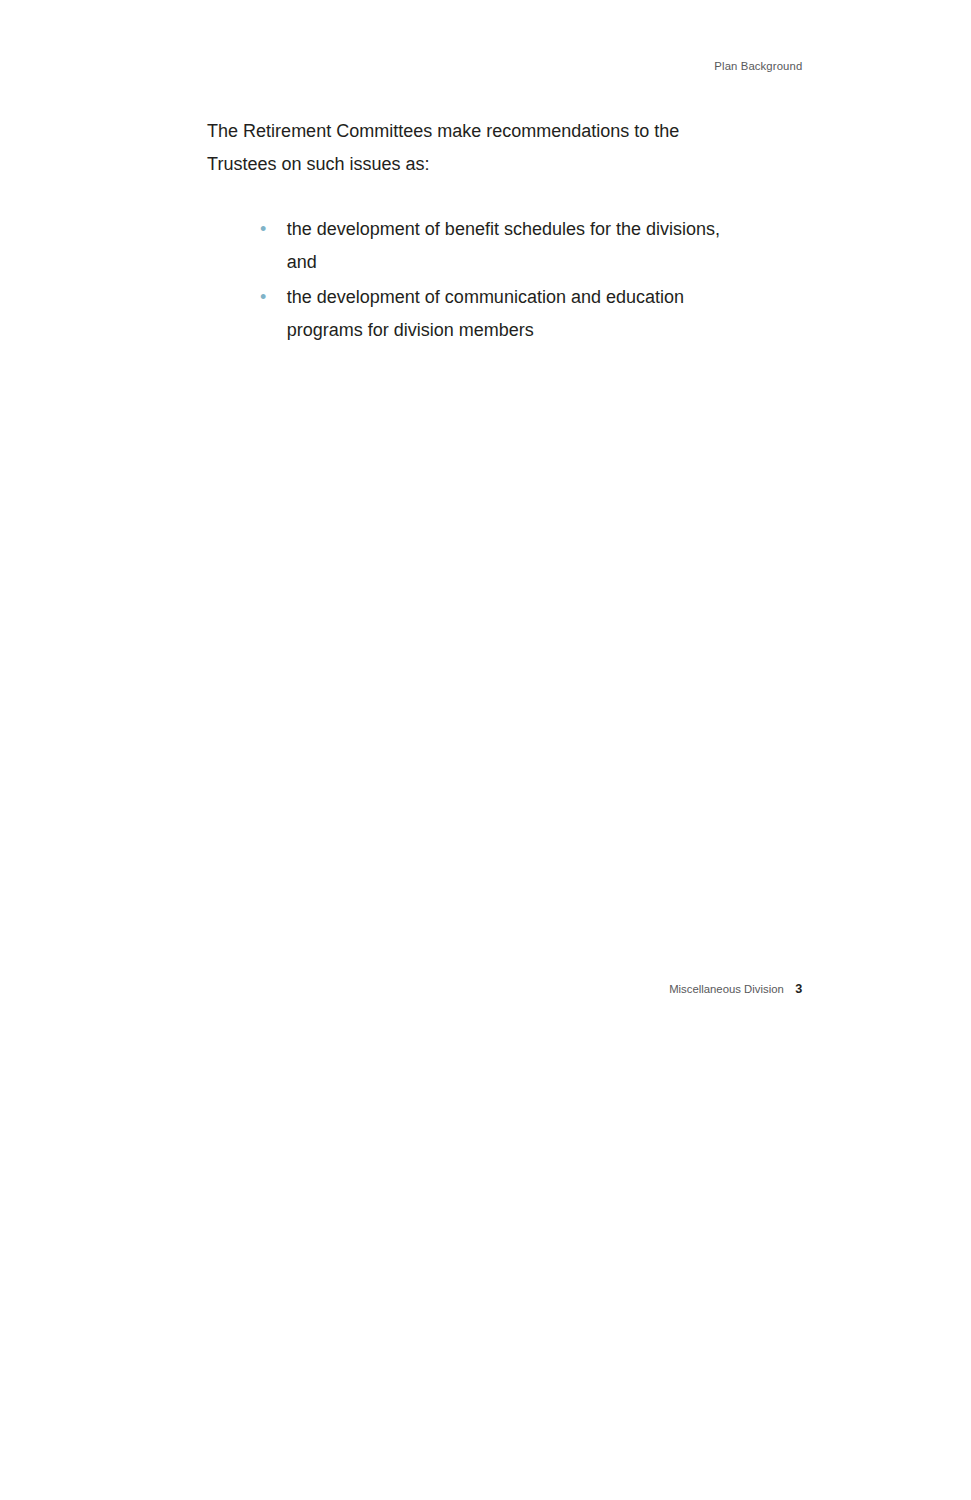Plan Background
The Retirement Committees make recommendations to the Trustees on such issues as:
the development of benefit schedules for the divisions, and
the development of communication and education programs for division members
Miscellaneous Division3